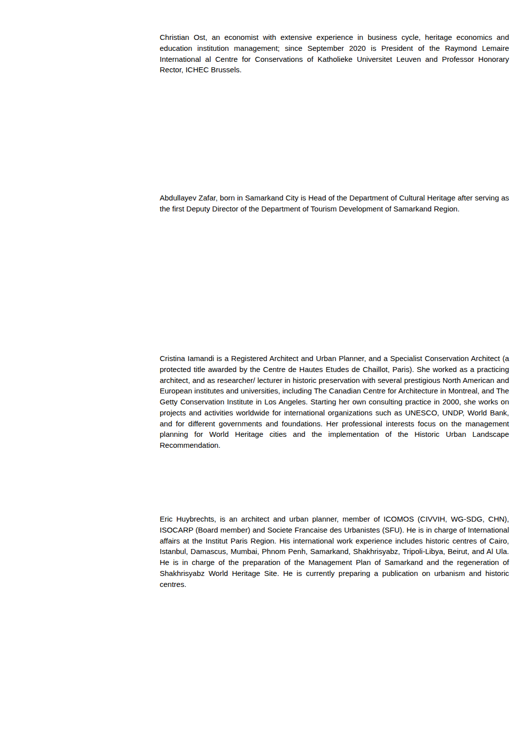Christian Ost, an economist with extensive experience in business cycle, heritage economics and education institution management; since September 2020 is President of the Raymond Lemaire International al Centre for Conservations of Katholieke Universitet Leuven and Professor Honorary Rector, ICHEC Brussels.
Abdullayev Zafar, born in Samarkand City is Head of the Department of Cultural Heritage after serving as the first Deputy Director of the Department of Tourism Development of Samarkand Region.
Cristina Iamandi is a Registered Architect and Urban Planner, and a Specialist Conservation Architect (a protected title awarded by the Centre de Hautes Etudes de Chaillot, Paris). She worked as a practicing architect, and as researcher/ lecturer in historic preservation with several prestigious North American and European institutes and universities, including The Canadian Centre for Architecture in Montreal, and The Getty Conservation Institute in Los Angeles. Starting her own consulting practice in 2000, she works on projects and activities worldwide for international organizations such as UNESCO, UNDP, World Bank, and for different governments and foundations. Her professional interests focus on the management planning for World Heritage cities and the implementation of the Historic Urban Landscape Recommendation.
Eric Huybrechts, is an architect and urban planner, member of ICOMOS (CIVVIH, WG-SDG, CHN), ISOCARP (Board member) and Societe Francaise des Urbanistes (SFU). He is in charge of International affairs at the Institut Paris Region. His international work experience includes historic centres of Cairo, Istanbul, Damascus, Mumbai, Phnom Penh, Samarkand, Shakhrisyabz, Tripoli-Libya, Beirut, and Al Ula. He is in charge of the preparation of the Management Plan of Samarkand and the regeneration of Shakhrisyabz World Heritage Site. He is currently preparing a publication on urbanism and historic centres.